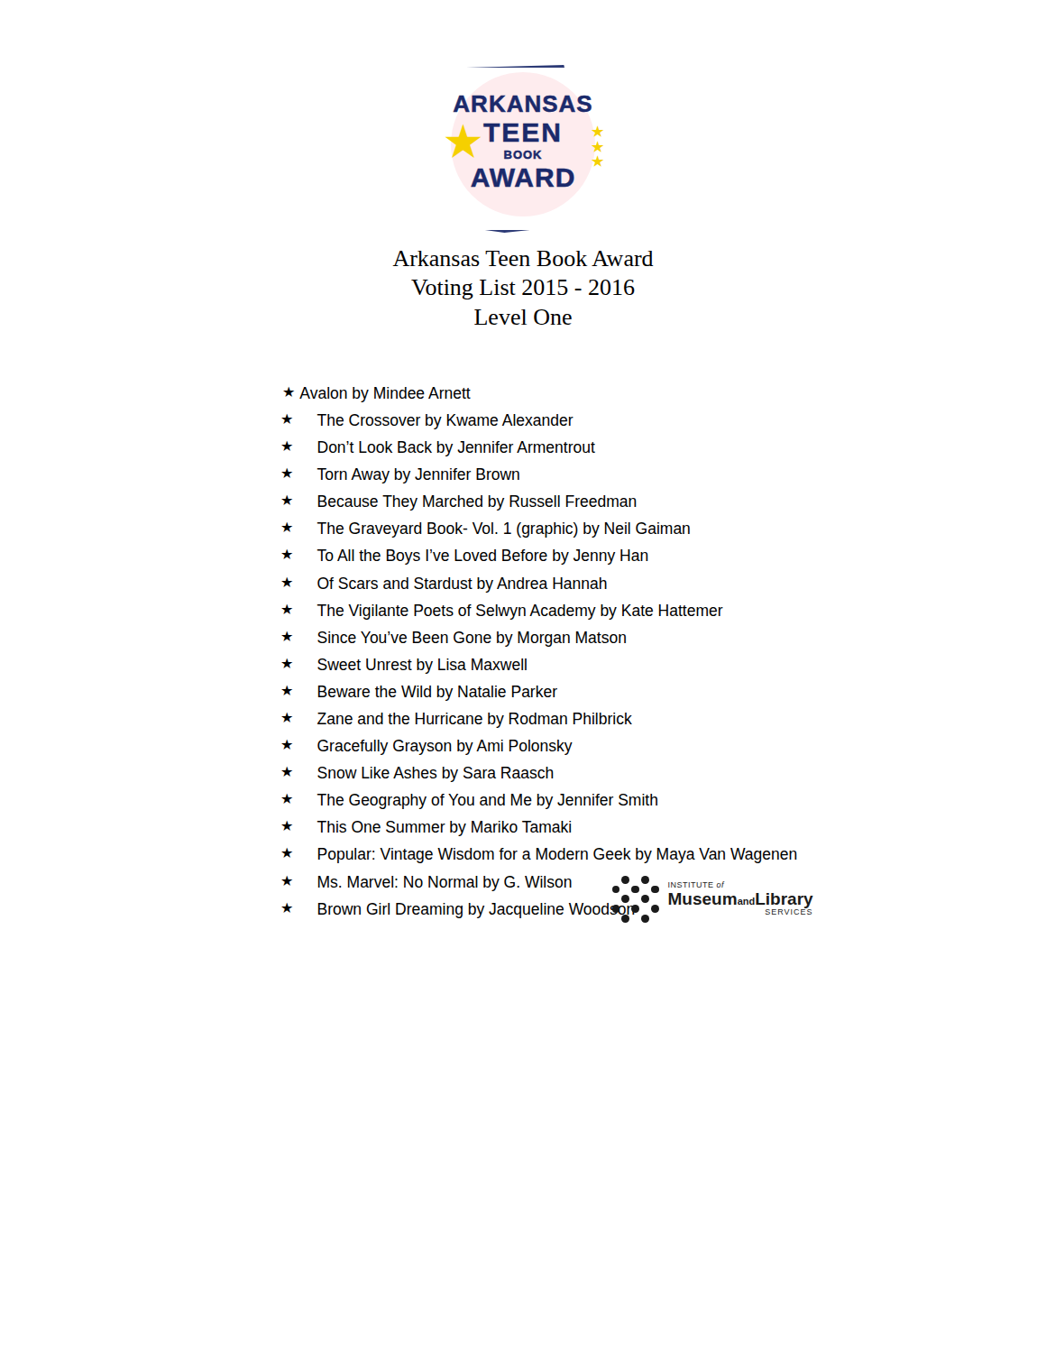ARKANSAS
TEEN
BOOK
AWARD
★
★
★
★
Arkansas Teen Book Award
Voting List 2015 - 2016
Level One
★Avalon by Mindee Arnett
★The Crossover by Kwame Alexander
★Don’t Look Back by Jennifer Armentrout
★Torn Away by Jennifer Brown
★Because They Marched by Russell Freedman
★The Graveyard Book- Vol. 1 (graphic) by Neil Gaiman
★To All the Boys I’ve Loved Before by Jenny Han
★Of Scars and Stardust by Andrea Hannah
★The Vigilante Poets of Selwyn Academy by Kate Hattemer
★Since You’ve Been Gone by Morgan Matson
★Sweet Unrest by Lisa Maxwell
★Beware the Wild by Natalie Parker
★Zane and the Hurricane by Rodman Philbrick
★Gracefully Grayson by Ami Polonsky
★Snow Like Ashes by Sara Raasch
★The Geography of You and Me by Jennifer Smith
★This One Summer by Mariko Tamaki
★Popular: Vintage Wisdom for a Modern Geek by Maya Van Wagenen
★Ms. Marvel: No Normal by G. Wilson
★Brown Girl Dreaming by Jacqueline Woodson
INSTITUTE of
Museumand Library
SERVICES